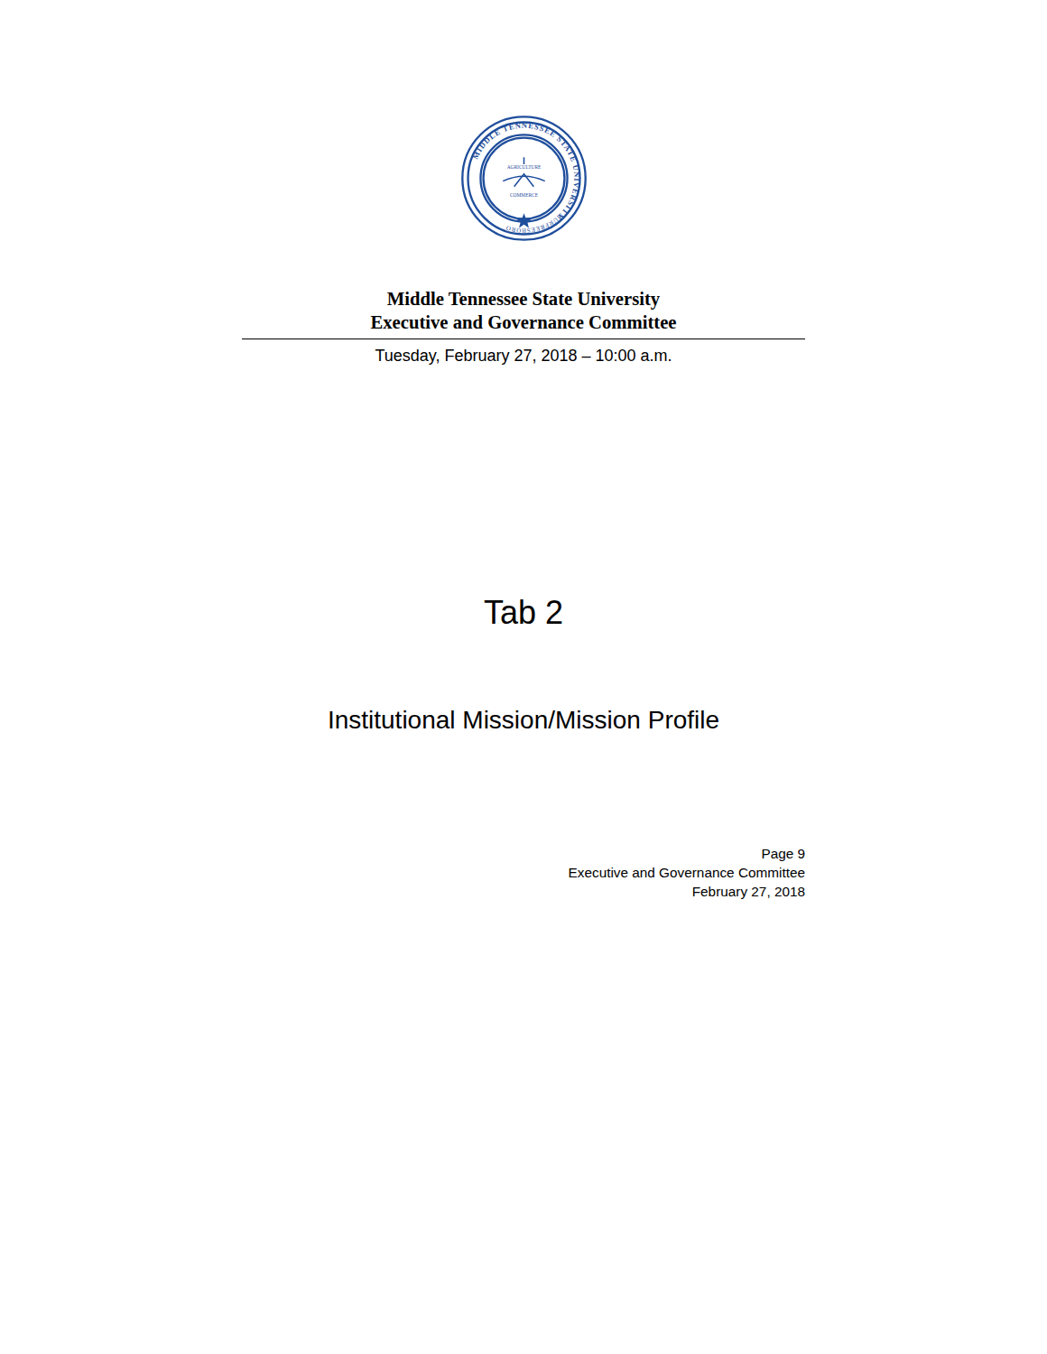Middle Tennessee State University Executive and Governance Committee
Tuesday, February 27, 2018 – 10:00 a.m.
Tab 2
Institutional Mission/Mission Profile
Page 9
Executive and Governance Committee
February 27, 2018